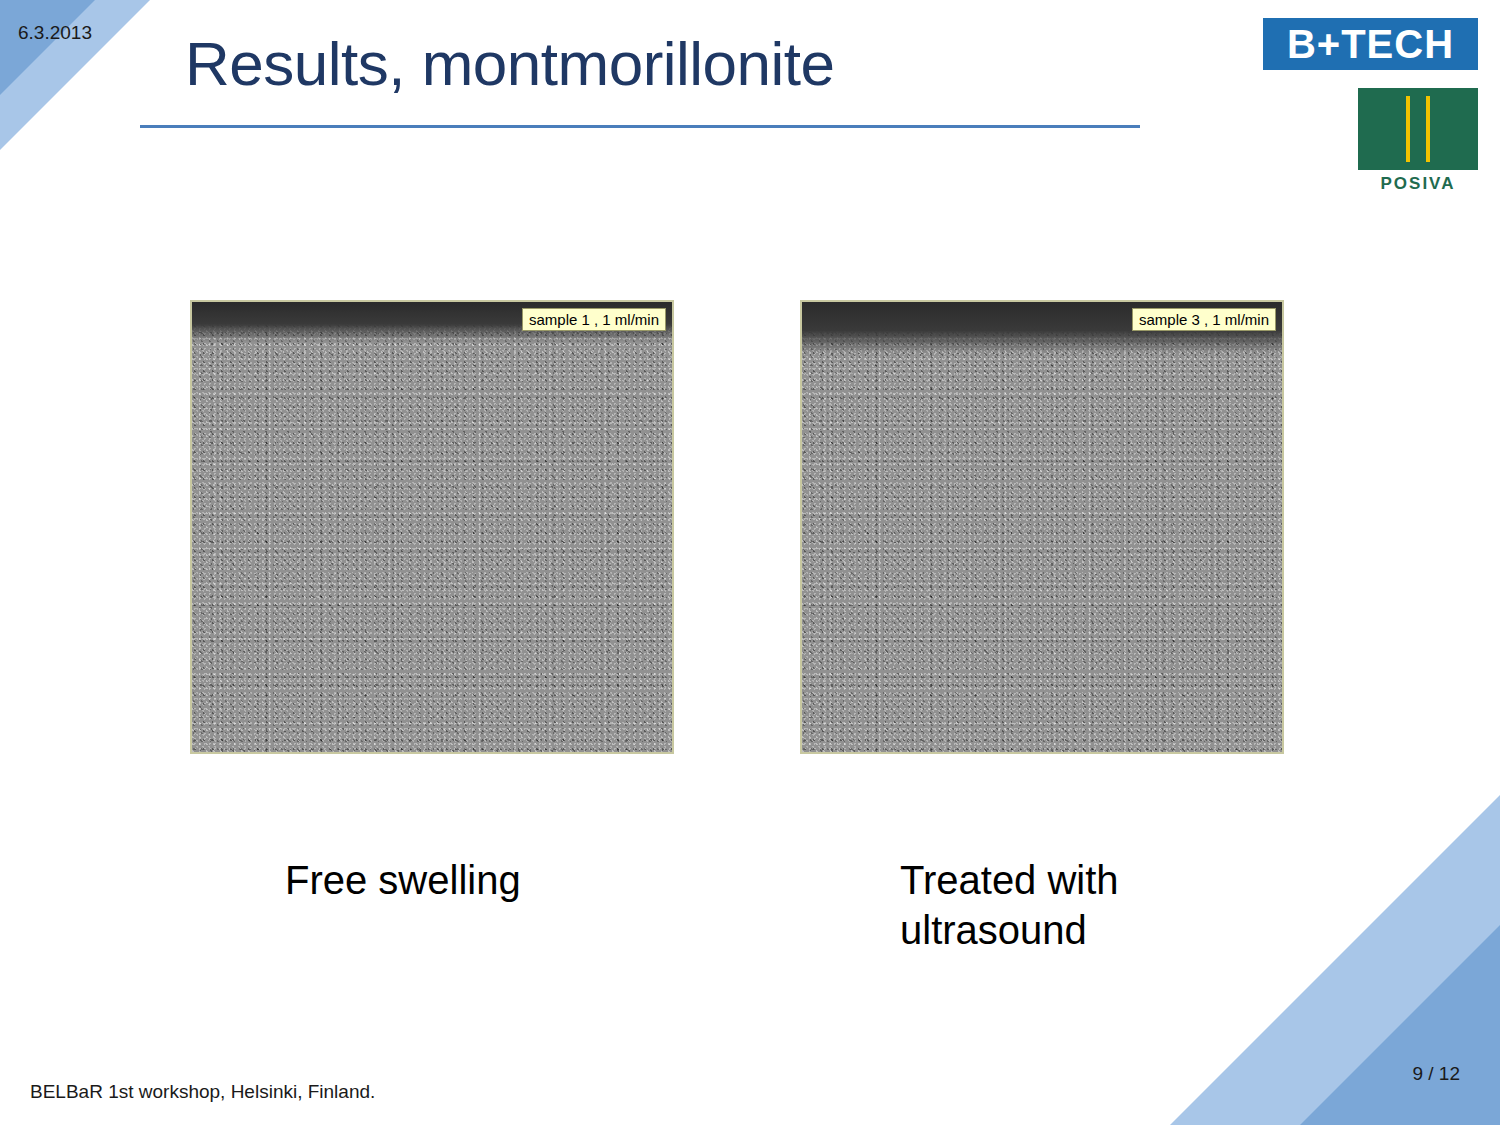6.3.2013
Results, montmorillonite
B+TECH
POSIVA
sample 1 , 1 ml/min
sample 3 , 1 ml/min
Free swelling
Treated with ultrasound
BELBaR 1st workshop, Helsinki, Finland.
9 / 12